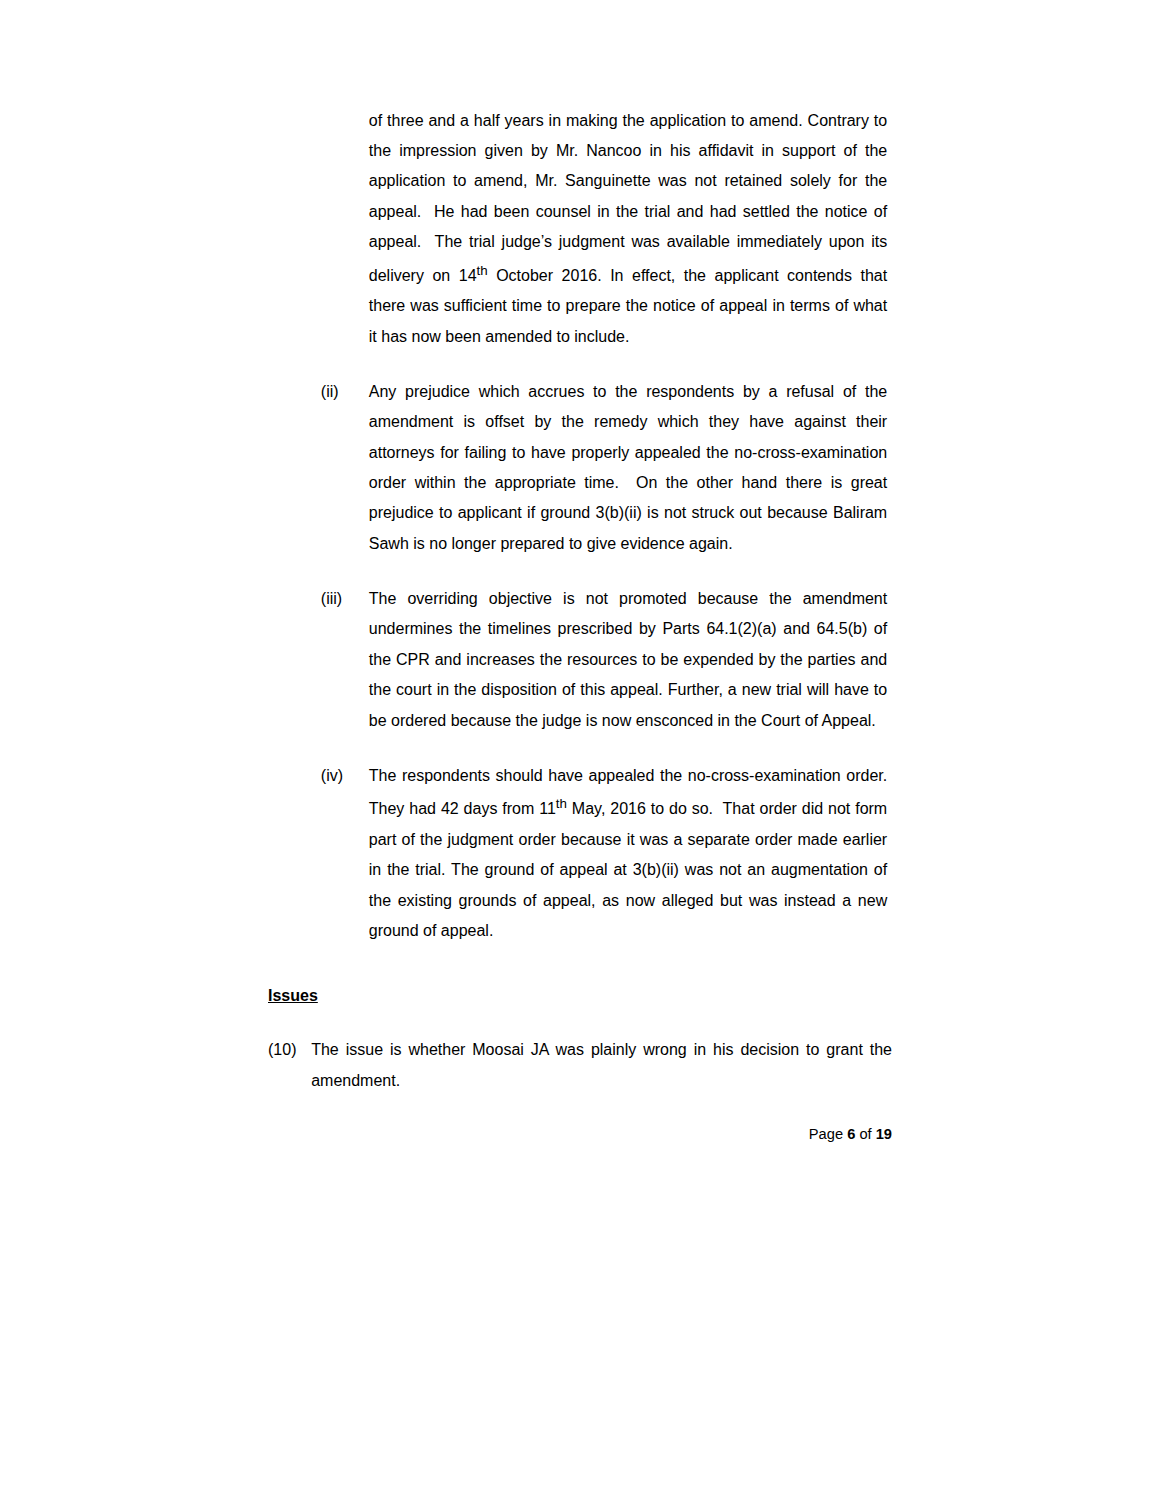of three and a half years in making the application to amend. Contrary to the impression given by Mr. Nancoo in his affidavit in support of the application to amend, Mr. Sanguinette was not retained solely for the appeal. He had been counsel in the trial and had settled the notice of appeal. The trial judge’s judgment was available immediately upon its delivery on 14th October 2016. In effect, the applicant contends that there was sufficient time to prepare the notice of appeal in terms of what it has now been amended to include.
(ii)
Any prejudice which accrues to the respondents by a refusal of the amendment is offset by the remedy which they have against their attorneys for failing to have properly appealed the no-cross-examination order within the appropriate time. On the other hand there is great prejudice to applicant if ground 3(b)(ii) is not struck out because Baliram Sawh is no longer prepared to give evidence again.
(iii)
The overriding objective is not promoted because the amendment undermines the timelines prescribed by Parts 64.1(2)(a) and 64.5(b) of the CPR and increases the resources to be expended by the parties and the court in the disposition of this appeal. Further, a new trial will have to be ordered because the judge is now ensconced in the Court of Appeal.
(iv)
The respondents should have appealed the no-cross-examination order. They had 42 days from 11th May, 2016 to do so. That order did not form part of the judgment order because it was a separate order made earlier in the trial. The ground of appeal at 3(b)(ii) was not an augmentation of the existing grounds of appeal, as now alleged but was instead a new ground of appeal.
Issues
(10)
The issue is whether Moosai JA was plainly wrong in his decision to grant the amendment.
Page 6 of 19